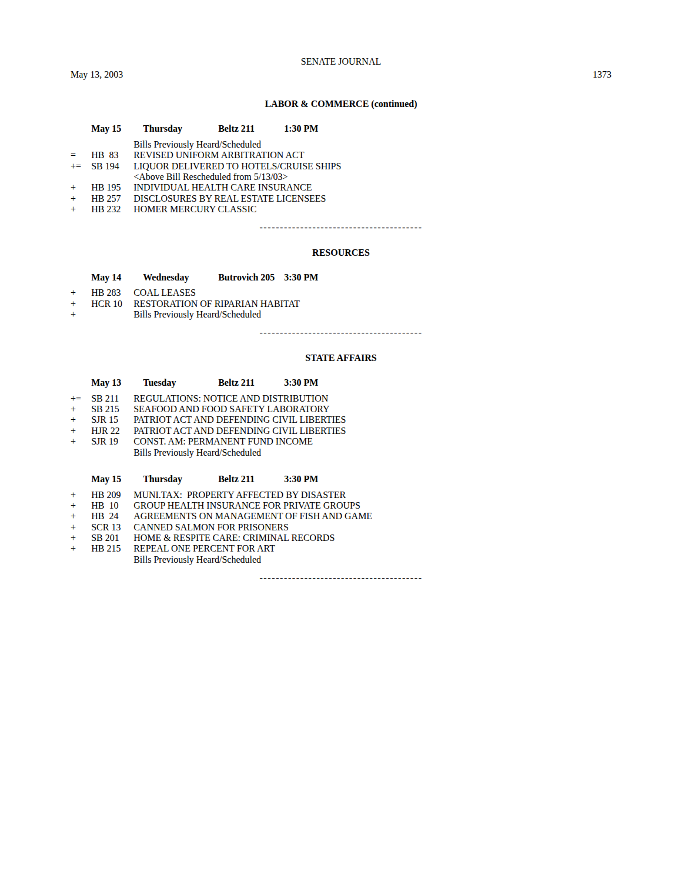SENATE JOURNAL
May 13, 2003 1373
LABOR & COMMERCE (continued)
| | May 15 | Thursday | Beltz 211 | 1:30 PM |
| | | Bills Previously Heard/Scheduled |
| = | HB 83 | REVISED UNIFORM ARBITRATION ACT |
| += | SB 194 | LIQUOR DELIVERED TO HOTELS/CRUISE SHIPS |
| | | <Above Bill Rescheduled from 5/13/03> |
| + | HB 195 | INDIVIDUAL HEALTH CARE INSURANCE |
| + | HB 257 | DISCLOSURES BY REAL ESTATE LICENSEES |
| + | HB 232 | HOMER MERCURY CLASSIC |
----------------------------------------
RESOURCES
| | May 14 | Wednesday | Butrovich 205 | 3:30 PM |
| + | HB 283 | COAL LEASES |
| + | HCR 10 | RESTORATION OF RIPARIAN HABITAT |
| + | | Bills Previously Heard/Scheduled |
----------------------------------------
STATE AFFAIRS
| | May 13 | Tuesday | Beltz 211 | 3:30 PM |
| += | SB 211 | REGULATIONS: NOTICE AND DISTRIBUTION |
| + | SB 215 | SEAFOOD AND FOOD SAFETY LABORATORY |
| + | SJR 15 | PATRIOT ACT AND DEFENDING CIVIL LIBERTIES |
| + | HJR 22 | PATRIOT ACT AND DEFENDING CIVIL LIBERTIES |
| + | SJR 19 | CONST. AM: PERMANENT FUND INCOME |
| | | Bills Previously Heard/Scheduled |
| | May 15 | Thursday | Beltz 211 | 3:30 PM |
| + | HB 209 | MUNI.TAX: PROPERTY AFFECTED BY DISASTER |
| + | HB 10 | GROUP HEALTH INSURANCE FOR PRIVATE GROUPS |
| + | HB 24 | AGREEMENTS ON MANAGEMENT OF FISH AND GAME |
| + | SCR 13 | CANNED SALMON FOR PRISONERS |
| + | SB 201 | HOME & RESPITE CARE: CRIMINAL RECORDS |
| + | HB 215 | REPEAL ONE PERCENT FOR ART |
| | | Bills Previously Heard/Scheduled |
----------------------------------------